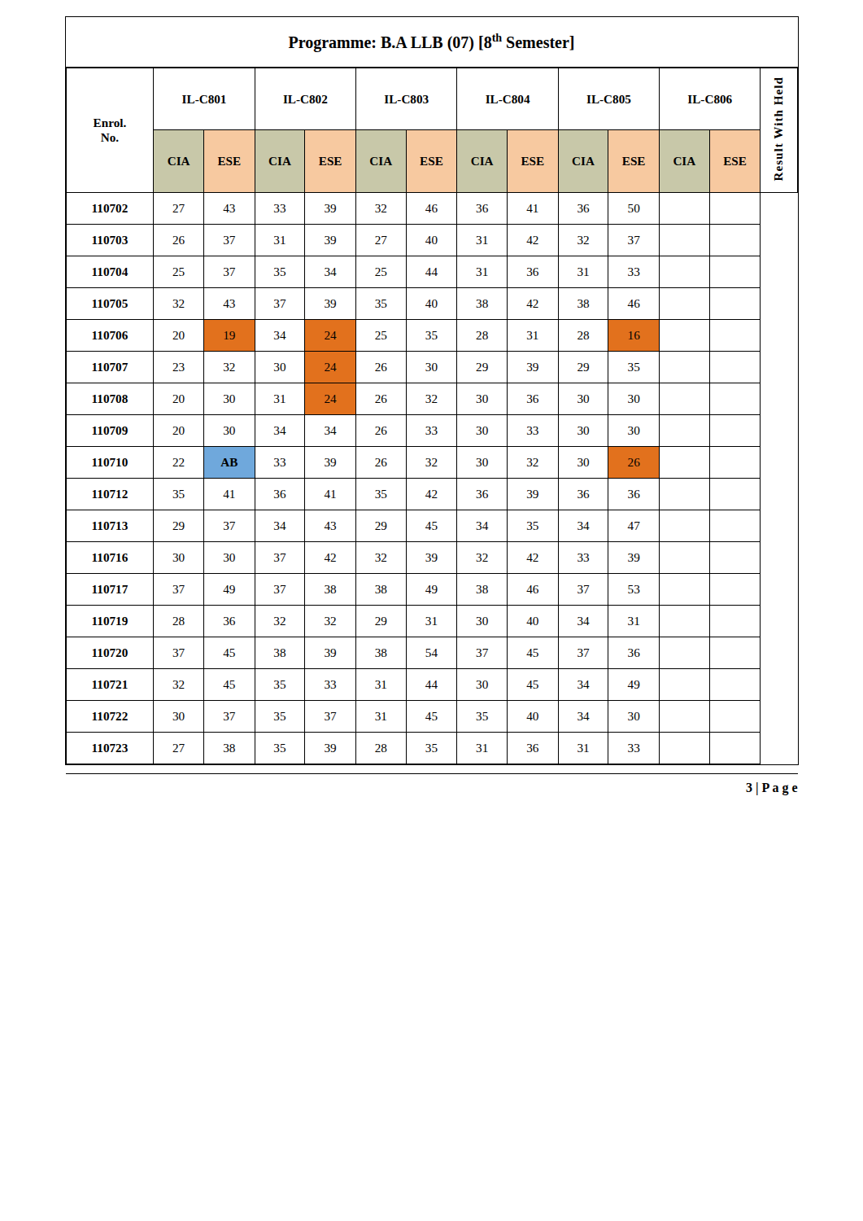Programme: B.A LLB (07) [8th Semester]
| Enrol. No. | IL-C801 | IL-C802 | IL-C803 | IL-C804 | IL-C805 | IL-C806 | Result With Held |
| --- | --- | --- | --- | --- | --- | --- | --- |
| CIA | ESE | CIA | ESE | CIA | ESE | CIA | ESE | CIA | ESE | CIA | ESE |
| 110702 | 27 | 43 | 33 | 39 | 32 | 46 | 36 | 41 | 36 | 50 | | |
| 110703 | 26 | 37 | 31 | 39 | 27 | 40 | 31 | 42 | 32 | 37 | | |
| 110704 | 25 | 37 | 35 | 34 | 25 | 44 | 31 | 36 | 31 | 33 | | |
| 110705 | 32 | 43 | 37 | 39 | 35 | 40 | 38 | 42 | 38 | 46 | | |
| 110706 | 20 | 19 | 34 | 24 | 25 | 35 | 28 | 31 | 28 | 16 | | |
| 110707 | 23 | 32 | 30 | 24 | 26 | 30 | 29 | 39 | 29 | 35 | | |
| 110708 | 20 | 30 | 31 | 24 | 26 | 32 | 30 | 36 | 30 | 30 | | |
| 110709 | 20 | 30 | 34 | 34 | 26 | 33 | 30 | 33 | 30 | 30 | | |
| 110710 | 22 | AB | 33 | 39 | 26 | 32 | 30 | 32 | 30 | 26 | | |
| 110712 | 35 | 41 | 36 | 41 | 35 | 42 | 36 | 39 | 36 | 36 | | |
| 110713 | 29 | 37 | 34 | 43 | 29 | 45 | 34 | 35 | 34 | 47 | | |
| 110716 | 30 | 30 | 37 | 42 | 32 | 39 | 32 | 42 | 33 | 39 | | |
| 110717 | 37 | 49 | 37 | 38 | 38 | 49 | 38 | 46 | 37 | 53 | | |
| 110719 | 28 | 36 | 32 | 32 | 29 | 31 | 30 | 40 | 34 | 31 | | |
| 110720 | 37 | 45 | 38 | 39 | 38 | 54 | 37 | 45 | 37 | 36 | | |
| 110721 | 32 | 45 | 35 | 33 | 31 | 44 | 30 | 45 | 34 | 49 | | |
| 110722 | 30 | 37 | 35 | 37 | 31 | 45 | 35 | 40 | 34 | 30 | | |
| 110723 | 27 | 38 | 35 | 39 | 28 | 35 | 31 | 36 | 31 | 33 | | |
3 | P a g e